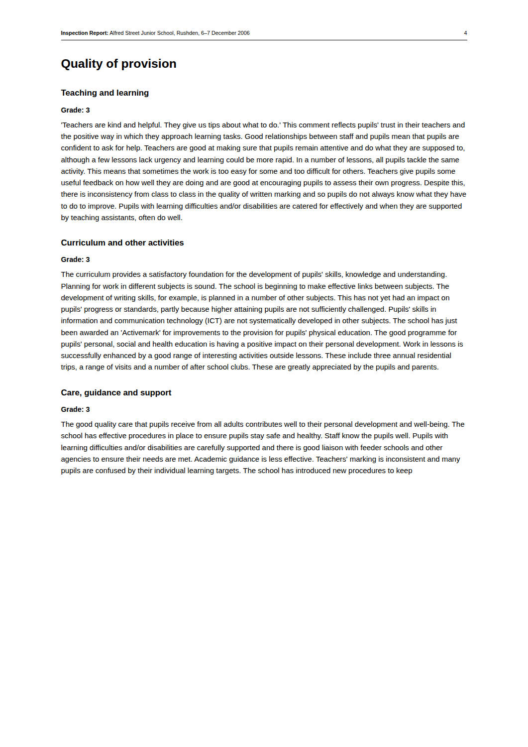Inspection Report: Alfred Street Junior School, Rushden, 6–7 December 2006 4
Quality of provision
Teaching and learning
Grade: 3
'Teachers are kind and helpful. They give us tips about what to do.' This comment reflects pupils' trust in their teachers and the positive way in which they approach learning tasks. Good relationships between staff and pupils mean that pupils are confident to ask for help. Teachers are good at making sure that pupils remain attentive and do what they are supposed to, although a few lessons lack urgency and learning could be more rapid. In a number of lessons, all pupils tackle the same activity. This means that sometimes the work is too easy for some and too difficult for others. Teachers give pupils some useful feedback on how well they are doing and are good at encouraging pupils to assess their own progress. Despite this, there is inconsistency from class to class in the quality of written marking and so pupils do not always know what they have to do to improve. Pupils with learning difficulties and/or disabilities are catered for effectively and when they are supported by teaching assistants, often do well.
Curriculum and other activities
Grade: 3
The curriculum provides a satisfactory foundation for the development of pupils' skills, knowledge and understanding. Planning for work in different subjects is sound. The school is beginning to make effective links between subjects. The development of writing skills, for example, is planned in a number of other subjects. This has not yet had an impact on pupils' progress or standards, partly because higher attaining pupils are not sufficiently challenged. Pupils' skills in information and communication technology (ICT) are not systematically developed in other subjects. The school has just been awarded an 'Activemark' for improvements to the provision for pupils' physical education. The good programme for pupils' personal, social and health education is having a positive impact on their personal development. Work in lessons is successfully enhanced by a good range of interesting activities outside lessons. These include three annual residential trips, a range of visits and a number of after school clubs. These are greatly appreciated by the pupils and parents.
Care, guidance and support
Grade: 3
The good quality care that pupils receive from all adults contributes well to their personal development and well-being. The school has effective procedures in place to ensure pupils stay safe and healthy. Staff know the pupils well. Pupils with learning difficulties and/or disabilities are carefully supported and there is good liaison with feeder schools and other agencies to ensure their needs are met. Academic guidance is less effective. Teachers' marking is inconsistent and many pupils are confused by their individual learning targets. The school has introduced new procedures to keep